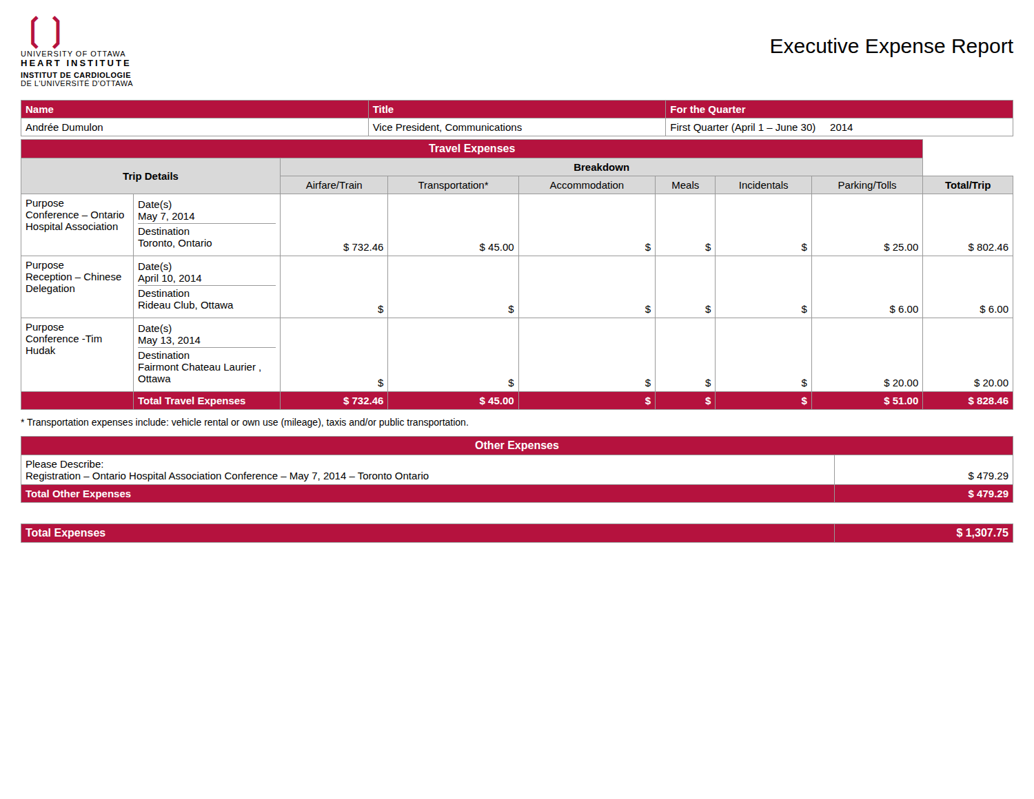❲❳
UNIVERSITY OF OTTAWA
HEART INSTITUTE
INSTITUT DE CARDIOLOGIE
DE L'UNIVERSITÉ D'OTTAWA
Executive Expense Report
| Name | Title | For the Quarter |
| Andrée Dumulon | Vice President, Communications | First Quarter (April 1 – June 30) 2014 |
| Travel Expenses |
| Trip Details | Breakdown |
| Airfare/Train | Transportation* | Accommodation | Meals | Incidentals | Parking/Tolls | Total/Trip |
| Purpose Conference – Ontario Hospital Association | / Date(s) May 7, 2014 / / Destination Toronto, Ontario / | $ 732.46 | $ 45.00 | $ | $ | $ | $ 25.00 | $ 802.46 |
| Purpose Reception – Chinese Delegation | / Date(s) April 10, 2014 / / Destination Rideau Club, Ottawa / | $ | $ | $ | $ | $ | $ 6.00 | $ 6.00 |
| Purpose Conference -Tim Hudak | / Date(s) May 13, 2014 / / Destination Fairmont Chateau Laurier , Ottawa / | $ | $ | $ | $ | $ | $ 20.00 | $ 20.00 |
| | Total Travel Expenses | $ 732.46 | $ 45.00 | $ | $ | $ | $ 51.00 | $ 828.46 |
* Transportation expenses include: vehicle rental or own use (mileage), taxis and/or public transportation.
| Other Expenses |
| Please Describe: Registration – Ontario Hospital Association Conference – May 7, 2014 – Toronto Ontario | $ 479.29 |
| Total Other Expenses | $ 479.29 |
| Total Expenses | $ 1,307.75 |